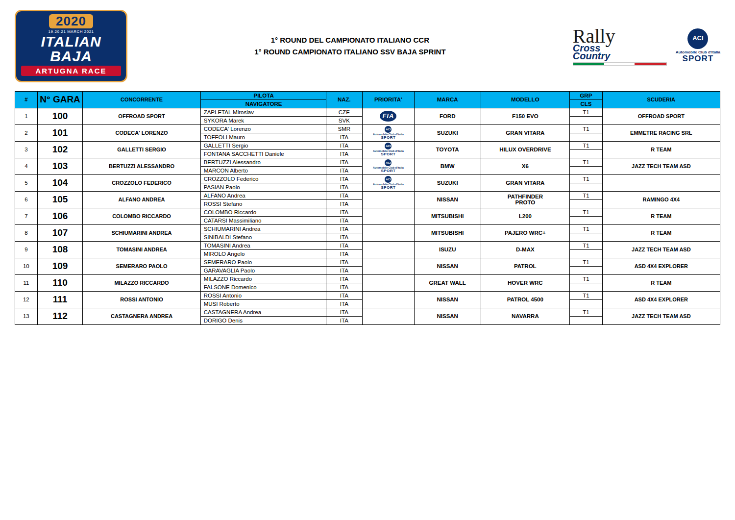2020
19-20-21 MARCH 2021
ITALIAN
BAJA
ARTUGNA RACE
1° ROUND DEL CAMPIONATO ITALIANO CCR
1° ROUND CAMPIONATO ITALIANO SSV BAJA SPRINT
Rally Cross Country
ACI
Automobile Club d'Italia
SPORT
| # | N° GARA | CONCORRENTE | PILOTA | NAZ. | PRIORITA' | MARCA | MODELLO | GRP | SCUDERIA |
| --- | --- | --- | --- | --- | --- | --- | --- | --- | --- |
| NAVIGATORE | CLS |
| 1 | 100 | OFFROAD SPORT | ZAPLETAL Miroslav | CZE | FIA | FORD | F150 EVO | T1 | OFFROAD SPORT |
| SYKORA Marek | SVK | |
| 2 | 101 | CODECA' LORENZO | CODECA' Lorenzo | SMR | ACI Automobile Club d'Italia SPORT | SUZUKI | GRAN VITARA | T1 | EMMETRE RACING SRL |
| TOFFOLI Mauro | ITA | |
| 3 | 102 | GALLETTI SERGIO | GALLETTI Sergio | ITA | ACI Automobile Club d'Italia SPORT | TOYOTA | HILUX OVERDRIVE | T1 | R TEAM |
| FONTANA SACCHETTI Daniele | ITA | |
| 4 | 103 | BERTUZZI ALESSANDRO | BERTUZZI Alessandro | ITA | ACI Automobile Club d'Italia SPORT | BMW | X6 | T1 | JAZZ TECH TEAM ASD |
| MARCON Alberto | ITA | |
| 5 | 104 | CROZZOLO FEDERICO | CROZZOLO Federico | ITA | ACI Automobile Club d'Italia SPORT | SUZUKI | GRAN VITARA | T1 | |
| PASIAN Paolo | ITA | |
| 6 | 105 | ALFANO ANDREA | ALFANO Andrea | ITA | | NISSAN | PATHFINDER PROTO | T1 | RAMINGO 4X4 |
| ROSSI Stefano | ITA | |
| 7 | 106 | COLOMBO RICCARDO | COLOMBO Riccardo | ITA | | MITSUBISHI | L200 | T1 | R TEAM |
| CATARSI Massimiliano | ITA | |
| 8 | 107 | SCHIUMARINI ANDREA | SCHIUMARINI Andrea | ITA | | MITSUBISHI | PAJERO WRC+ | T1 | R TEAM |
| SINIBALDI Stefano | ITA | |
| 9 | 108 | TOMASINI ANDREA | TOMASINI Andrea | ITA | | ISUZU | D-MAX | T1 | JAZZ TECH TEAM ASD |
| MIROLO Angelo | ITA | |
| 10 | 109 | SEMERARO PAOLO | SEMERARO Paolo | ITA | | NISSAN | PATROL | T1 | ASD 4X4 EXPLORER |
| GARAVAGLIA Paolo | ITA | |
| 11 | 110 | MILAZZO RICCARDO | MILAZZO Riccardo | ITA | | GREAT WALL | HOVER WRC | T1 | R TEAM |
| FALSONE Domenico | ITA | |
| 12 | 111 | ROSSI ANTONIO | ROSSI Antonio | ITA | | NISSAN | PATROL 4500 | T1 | ASD 4X4 EXPLORER |
| MUSI Roberto | ITA | |
| 13 | 112 | CASTAGNERA ANDREA | CASTAGNERA Andrea | ITA | | NISSAN | NAVARRA | T1 | JAZZ TECH TEAM ASD |
| DORIGO Denis | ITA | |